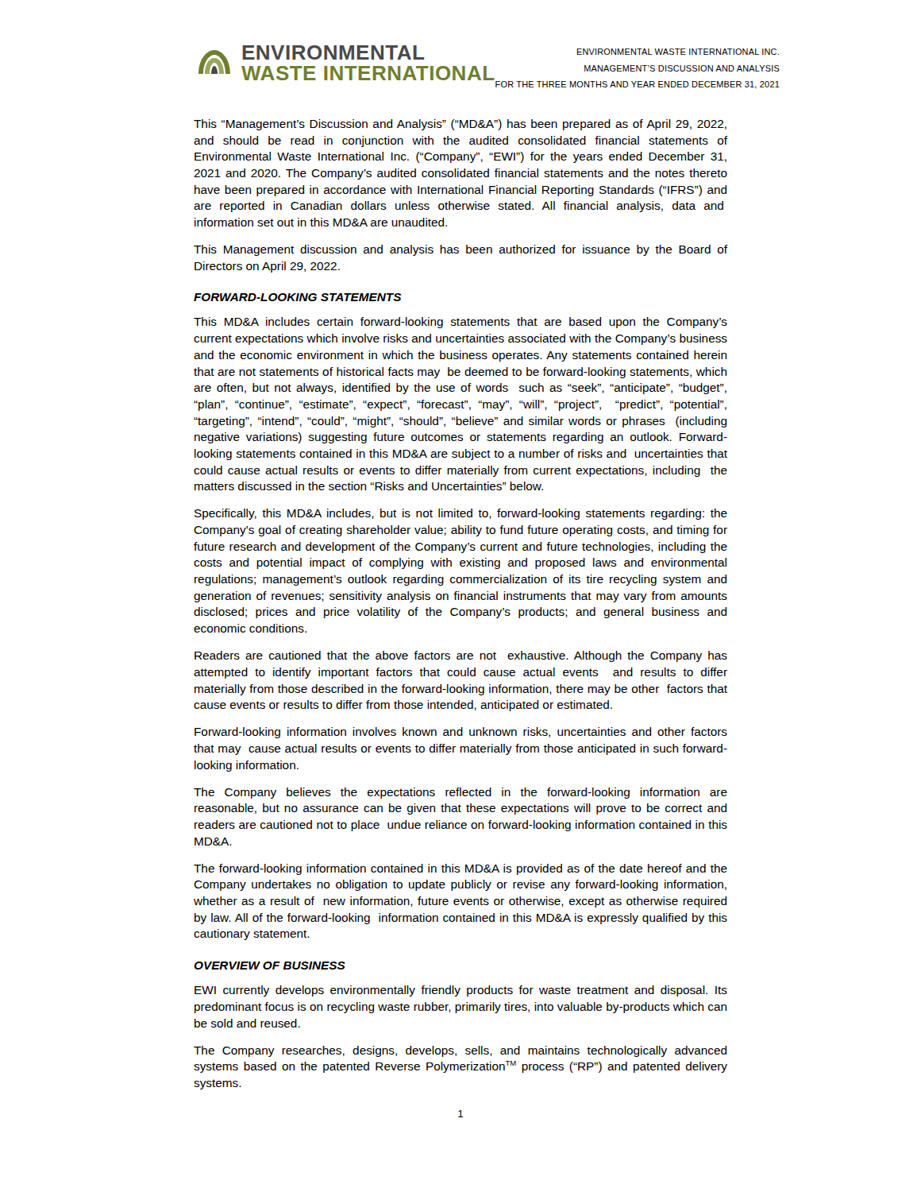ENVIRONMENTAL WASTE INTERNATIONAL
ENVIRONMENTAL WASTE INTERNATIONAL INC.
MANAGEMENT’S DISCUSSION AND ANALYSIS
FOR THE THREE MONTHS AND YEAR ENDED DECEMBER 31, 2021
This “Management’s Discussion and Analysis” (“MD&A”) has been prepared as of April 29, 2022, and should be read in conjunction with the audited consolidated financial statements of Environmental Waste International Inc. (“Company”, “EWI”) for the years ended December 31, 2021 and 2020. The Company’s audited consolidated financial statements and the notes thereto have been prepared in accordance with International Financial Reporting Standards (“IFRS”) and are reported in Canadian dollars unless otherwise stated. All financial analysis, data and information set out in this MD&A are unaudited.
This Management discussion and analysis has been authorized for issuance by the Board of Directors on April 29, 2022.
FORWARD-LOOKING STATEMENTS
This MD&A includes certain forward-looking statements that are based upon the Company’s current expectations which involve risks and uncertainties associated with the Company’s business and the economic environment in which the business operates. Any statements contained herein that are not statements of historical facts may be deemed to be forward-looking statements, which are often, but not always, identified by the use of words such as “seek”, “anticipate”, “budget”, “plan”, “continue”, “estimate”, “expect”, “forecast”, “may”, “will”, “project”, “predict”, “potential”, “targeting”, “intend”, “could”, “might”, “should”, “believe” and similar words or phrases (including negative variations) suggesting future outcomes or statements regarding an outlook. Forward-looking statements contained in this MD&A are subject to a number of risks and uncertainties that could cause actual results or events to differ materially from current expectations, including the matters discussed in the section “Risks and Uncertainties” below.
Specifically, this MD&A includes, but is not limited to, forward-looking statements regarding: the Company’s goal of creating shareholder value; ability to fund future operating costs, and timing for future research and development of the Company’s current and future technologies, including the costs and potential impact of complying with existing and proposed laws and environmental regulations; management’s outlook regarding commercialization of its tire recycling system and generation of revenues; sensitivity analysis on financial instruments that may vary from amounts disclosed; prices and price volatility of the Company’s products; and general business and economic conditions.
Readers are cautioned that the above factors are not exhaustive. Although the Company has attempted to identify important factors that could cause actual events and results to differ materially from those described in the forward-looking information, there may be other factors that cause events or results to differ from those intended, anticipated or estimated.
Forward-looking information involves known and unknown risks, uncertainties and other factors that may cause actual results or events to differ materially from those anticipated in such forward-looking information.
The Company believes the expectations reflected in the forward-looking information are reasonable, but no assurance can be given that these expectations will prove to be correct and readers are cautioned not to place undue reliance on forward-looking information contained in this MD&A.
The forward-looking information contained in this MD&A is provided as of the date hereof and the Company undertakes no obligation to update publicly or revise any forward-looking information, whether as a result of new information, future events or otherwise, except as otherwise required by law. All of the forward-looking information contained in this MD&A is expressly qualified by this cautionary statement.
OVERVIEW OF BUSINESS
EWI currently develops environmentally friendly products for waste treatment and disposal. Its predominant focus is on recycling waste rubber, primarily tires, into valuable by-products which can be sold and reused.
The Company researches, designs, develops, sells, and maintains technologically advanced systems based on the patented Reverse PolymerizationTM process (“RP”) and patented delivery systems.
1